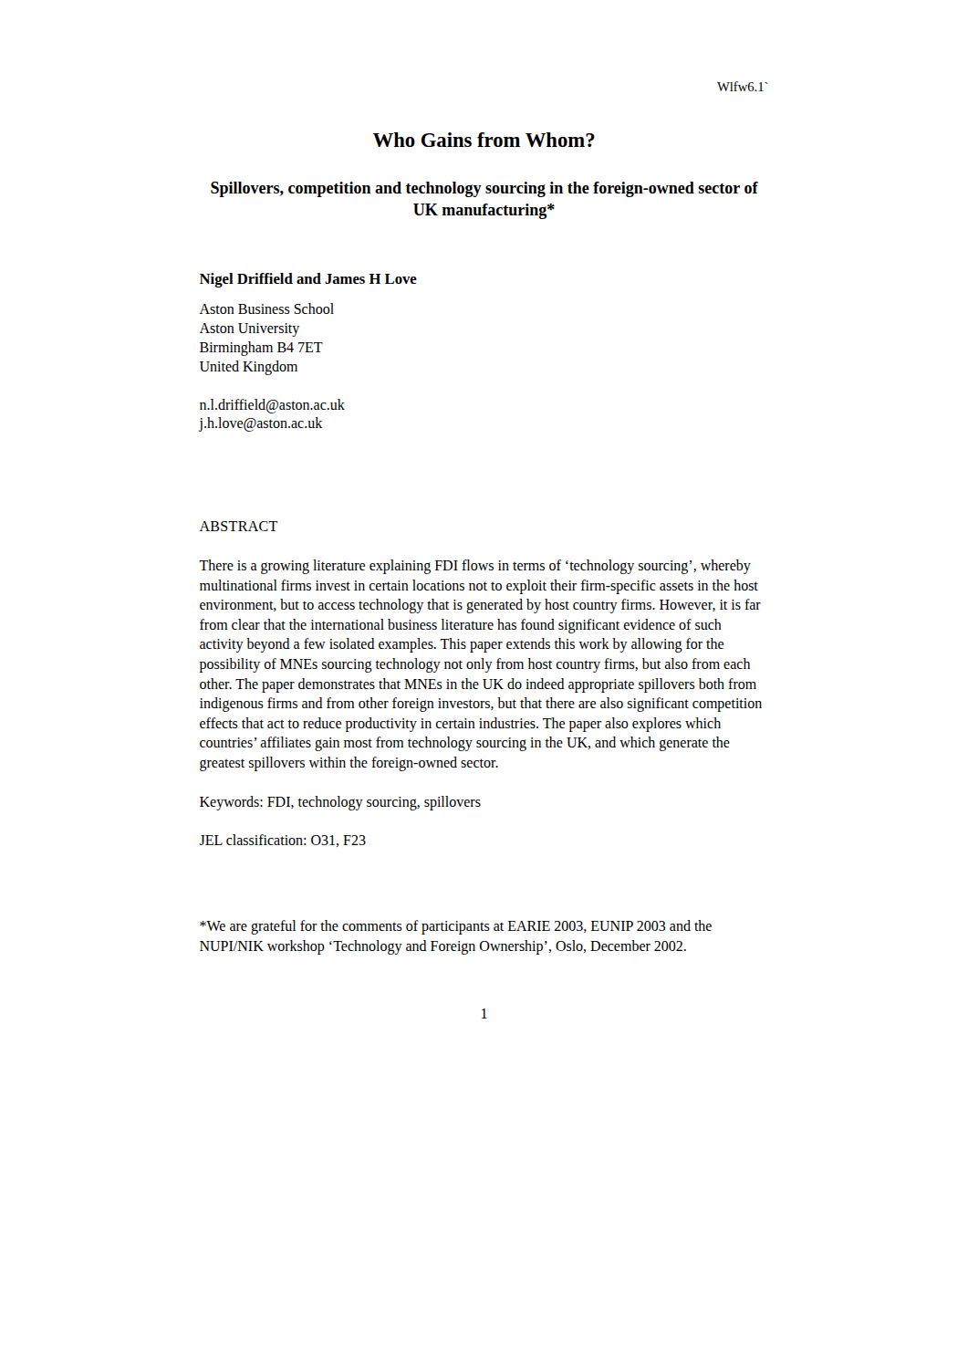Wlfw6.1`
Who Gains from Whom?
Spillovers, competition and technology sourcing in the foreign-owned sector of UK manufacturing*
Nigel Driffield and James H Love
Aston Business School
Aston University
Birmingham B4 7ET
United Kingdom
n.l.driffield@aston.ac.uk
j.h.love@aston.ac.uk
ABSTRACT
There is a growing literature explaining FDI flows in terms of ‘technology sourcing’, whereby multinational firms invest in certain locations not to exploit their firm-specific assets in the host environment, but to access technology that is generated by host country firms. However, it is far from clear that the international business literature has found significant evidence of such activity beyond a few isolated examples. This paper extends this work by allowing for the possibility of MNEs sourcing technology not only from host country firms, but also from each other. The paper demonstrates that MNEs in the UK do indeed appropriate spillovers both from indigenous firms and from other foreign investors, but that there are also significant competition effects that act to reduce productivity in certain industries. The paper also explores which countries’ affiliates gain most from technology sourcing in the UK, and which generate the greatest spillovers within the foreign-owned sector.
Keywords: FDI, technology sourcing, spillovers
JEL classification: O31, F23
*We are grateful for the comments of participants at EARIE 2003, EUNIP 2003 and the NUPI/NIK workshop ‘Technology and Foreign Ownership’, Oslo, December 2002.
1